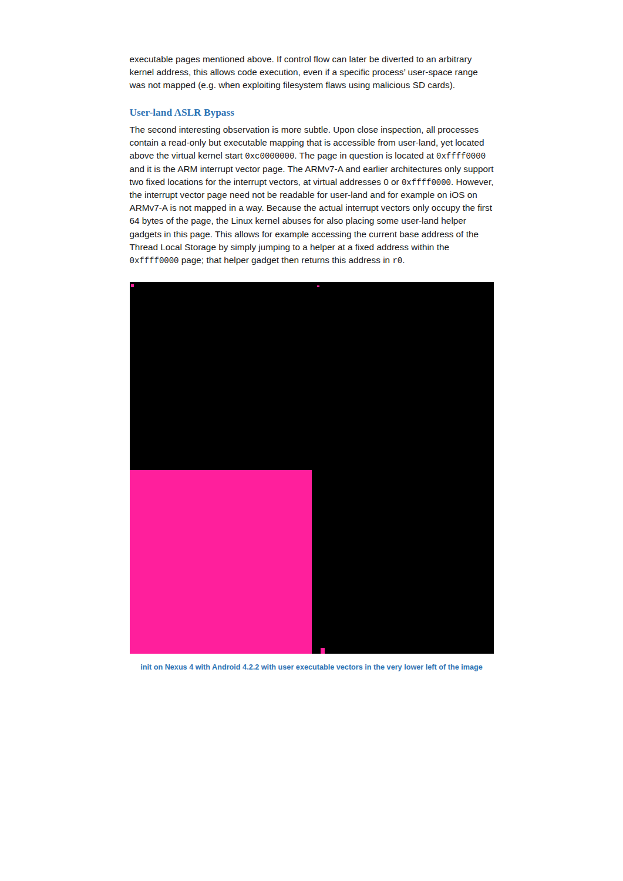executable pages mentioned above. If control flow can later be diverted to an arbitrary kernel address, this allows code execution, even if a specific process’ user-space range was not mapped (e.g. when exploiting filesystem flaws using malicious SD cards).
User-land ASLR Bypass
The second interesting observation is more subtle. Upon close inspection, all processes contain a read-only but executable mapping that is accessible from user-land, yet located above the virtual kernel start 0xc0000000. The page in question is located at 0xffff0000 and it is the ARM interrupt vector page. The ARMv7-A and earlier architectures only support two fixed locations for the interrupt vectors, at virtual addresses 0 or 0xffff0000. However, the interrupt vector page need not be readable for user-land and for example on iOS on ARMv7-A is not mapped in a way. Because the actual interrupt vectors only occupy the first 64 bytes of the page, the Linux kernel abuses for also placing some user-land helper gadgets in this page. This allows for example accessing the current base address of the Thread Local Storage by simply jumping to a helper at a fixed address within the 0xffff0000 page; that helper gadget then returns this address in r0.
init on Nexus 4 with Android 4.2.2 with user executable vectors in the very lower left of the image